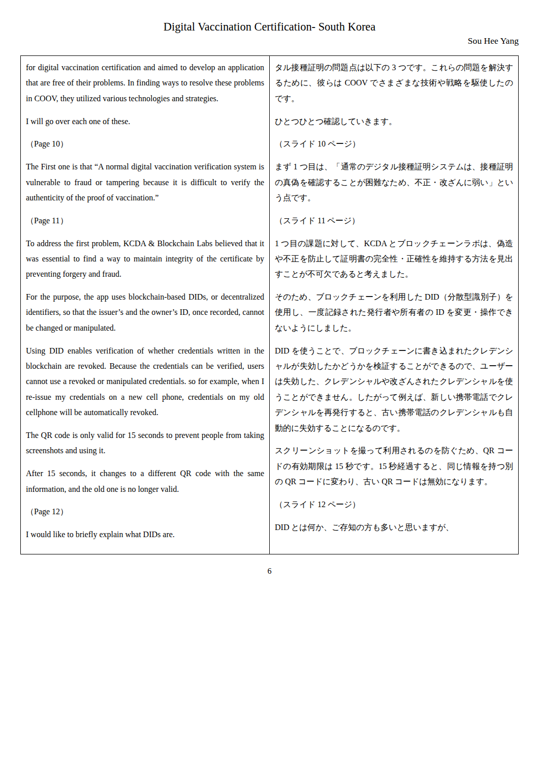Digital Vaccination Certification- South Korea
Sou Hee Yang
| for digital vaccination certification and aimed to develop an application that are free of their problems. In finding ways to resolve these problems in COOV, they utilized various technologies and strategies. I will go over each one of these. （Page 10） The First one is that “A normal digital vaccination verification system is vulnerable to fraud or tampering because it is difficult to verify the authenticity of the proof of vaccination.” （Page 11） To address the first problem, KCDA & Blockchain Labs believed that it was essential to find a way to maintain integrity of the certificate by preventing forgery and fraud. For the purpose, the app uses blockchain-based DIDs, or decentralized identifiers, so that the issuer’s and the owner’s ID, once recorded, cannot be changed or manipulated. Using DID enables verification of whether credentials written in the blockchain are revoked. Because the credentials can be verified, users cannot use a revoked or manipulated credentials. so for example, when I re-issue my credentials on a new cell phone, credentials on my old cellphone will be automatically revoked. The QR code is only valid for 15 seconds to prevent people from taking screenshots and using it. After 15 seconds, it changes to a different QR code with the same information, and the old one is no longer valid. （Page 12） I would like to briefly explain what DIDs are. | タル接種証明の問題点は以下の 3 つです。これらの問題を解決するために、彼らは COOV でさまざまな技術や戦略を駆使したのです。 ひとつひとつ確認していきます。 （スライド 10 ページ） まず 1 つ目は、「通常のデジタル接種証明システムは、接種証明の真偽を確認することが困難なため、不正・改ざんに弱い」という点です。 （スライド 11 ページ） 1 つ目の課題に対して、KCDA とブロックチェーンラボは、偽造や不正を防止して証明書の完全性・正確性を維持する方法を見出すことが不可欠であると考えました。 そのため、ブロックチェーンを利用した DID（分散型識別子）を使用し、一度記録された発行者や所有者の ID を変更・操作できないようにしました。 DID を使うことで、ブロックチェーンに書き込まれたクレデンシャルが失効したかどうかを検証することができるので、ユーザーは失効した、クレデンシャルや改ざんされたクレデンシャルを使うことができません。したがって例えば、新しい携帯電話でクレデンシャルを再発行すると、古い携帯電話のクレデンシャルも自動的に失効することになるのです。 スクリーンショットを撮って利用されるのを防ぐため、QR コードの有効期限は 15 秒です。15 秒経過すると、同じ情報を持つ別の QR コードに変わり、古い QR コードは無効になります。 （スライド 12 ページ） DID とは何か、ご存知の方も多いと思いますが、 |
6